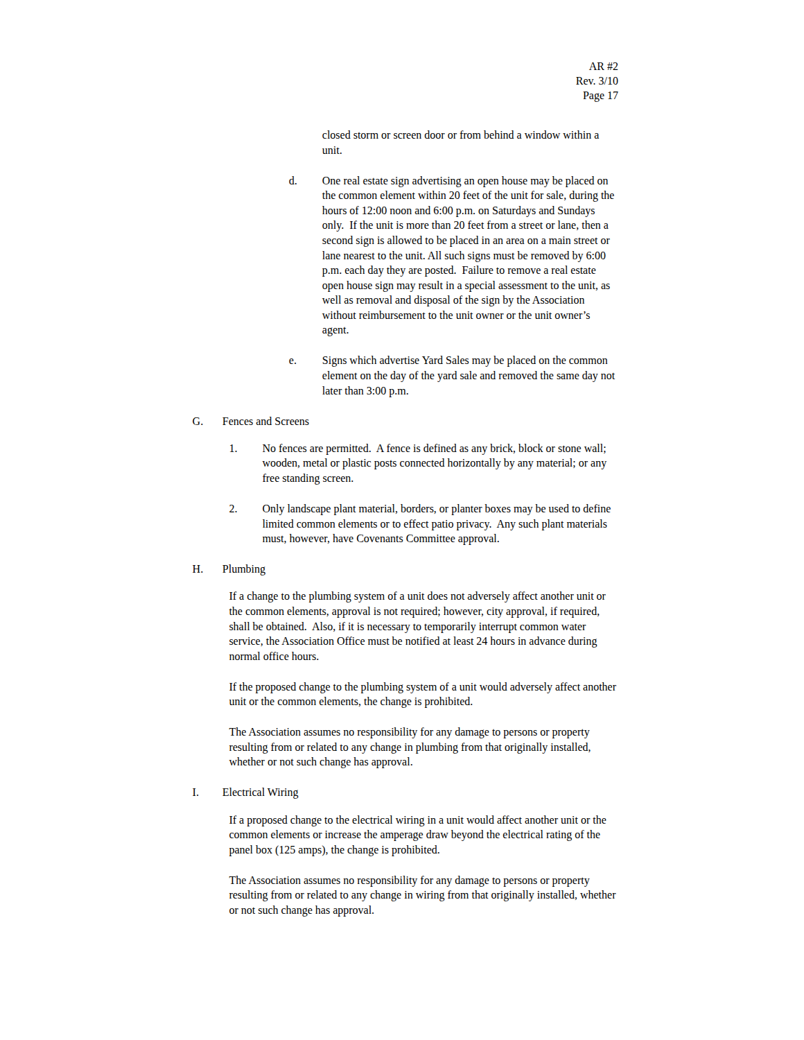AR #2
Rev. 3/10
Page 17
closed storm or screen door or from behind a window within a unit.
d.
One real estate sign advertising an open house may be placed on the common element within 20 feet of the unit for sale, during the hours of 12:00 noon and 6:00 p.m. on Saturdays and Sundays only. If the unit is more than 20 feet from a street or lane, then a second sign is allowed to be placed in an area on a main street or lane nearest to the unit. All such signs must be removed by 6:00 p.m. each day they are posted. Failure to remove a real estate open house sign may result in a special assessment to the unit, as well as removal and disposal of the sign by the Association without reimbursement to the unit owner or the unit owner’s agent.
e.
Signs which advertise Yard Sales may be placed on the common element on the day of the yard sale and removed the same day not later than 3:00 p.m.
G.
Fences and Screens
1.
No fences are permitted. A fence is defined as any brick, block or stone wall; wooden, metal or plastic posts connected horizontally by any material; or any free standing screen.
2.
Only landscape plant material, borders, or planter boxes may be used to define limited common elements or to effect patio privacy. Any such plant materials must, however, have Covenants Committee approval.
H.
Plumbing
If a change to the plumbing system of a unit does not adversely affect another unit or the common elements, approval is not required; however, city approval, if required, shall be obtained. Also, if it is necessary to temporarily interrupt common water service, the Association Office must be notified at least 24 hours in advance during normal office hours.
If the proposed change to the plumbing system of a unit would adversely affect another unit or the common elements, the change is prohibited.
The Association assumes no responsibility for any damage to persons or property resulting from or related to any change in plumbing from that originally installed, whether or not such change has approval.
I.
Electrical Wiring
If a proposed change to the electrical wiring in a unit would affect another unit or the common elements or increase the amperage draw beyond the electrical rating of the panel box (125 amps), the change is prohibited.
The Association assumes no responsibility for any damage to persons or property resulting from or related to any change in wiring from that originally installed, whether or not such change has approval.